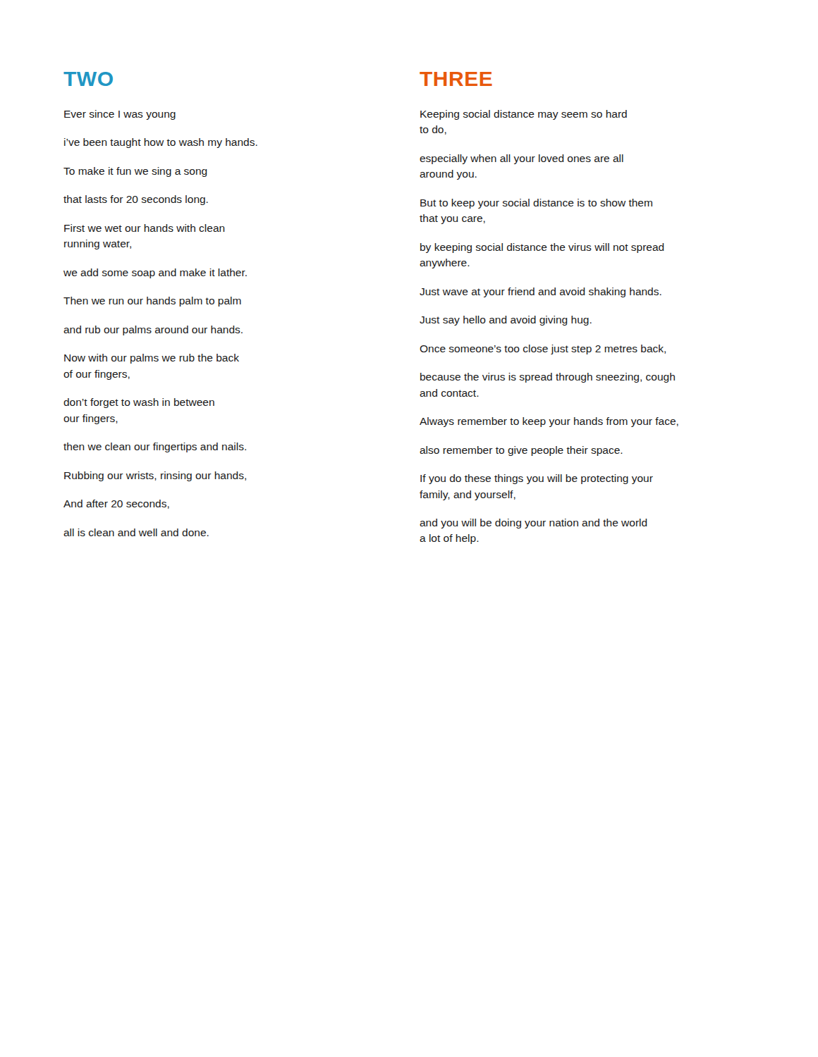Two
Ever since I was young
i’ve been taught how to wash my hands.
To make it fun we sing a song
that lasts for 20 seconds long.
First we wet our hands with clean
running water,
we add some soap and make it lather.
Then we run our hands palm to palm
and rub our palms around our hands.
Now with our palms we rub the back
of our fingers,
don’t forget to wash in between
our fingers,
then we clean our fingertips and nails.
Rubbing our wrists, rinsing our hands,
And after 20 seconds,
all is clean and well and done.
Three
Keeping social distance may seem so hard
to do,
especially when all your loved ones are all
around you.
But to keep your social distance is to show them
that you care,
by keeping social distance the virus will not spread
anywhere.
Just wave at your friend and avoid shaking hands.
Just say hello and avoid giving hug.
Once someone’s too close just step 2 metres back,
because the virus is spread through sneezing, cough
and contact.
Always remember to keep your hands from your face,
also remember to give people their space.
If you do these things you will be protecting your
family, and yourself,
and you will be doing your nation and the world
a lot of help.
WWW.SAVETHECHILDREN.ORG
2